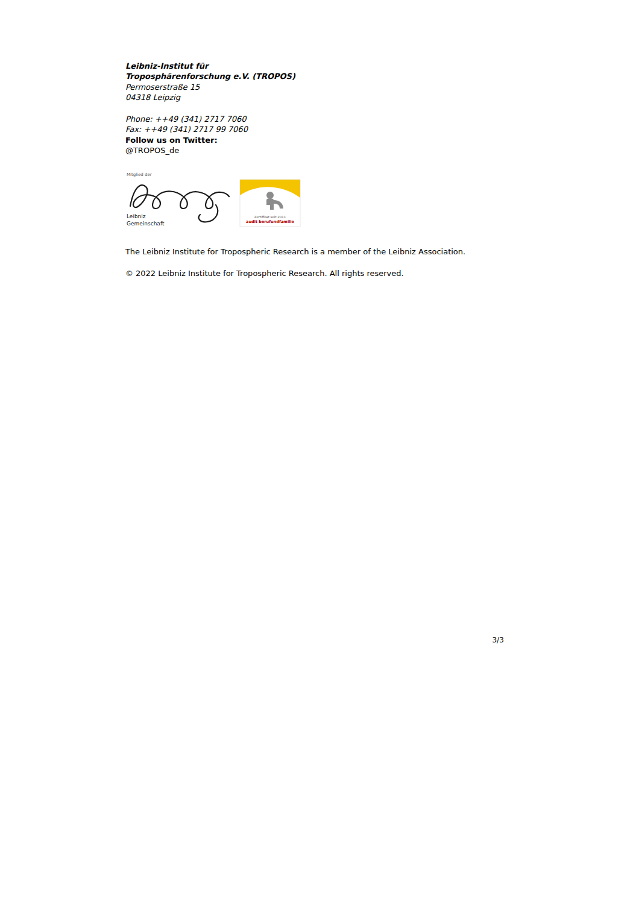Leibniz-Institut für
Troposphärenforschung e.V. (TROPOS)
Permoserstraße 15
04318 Leipzig
Phone: ++49 (341) 2717 7060
Fax: ++49 (341) 2717 99 7060
Follow us on Twitter:
@TROPOS_de
Mitglied der Leibniz Gemeinschaft Zertifikat seit 2011 audit berufundfamilie
The Leibniz Institute for Tropospheric Research is a member of the Leibniz Association.
© 2022 Leibniz Institute for Tropospheric Research. All rights reserved.
3/3